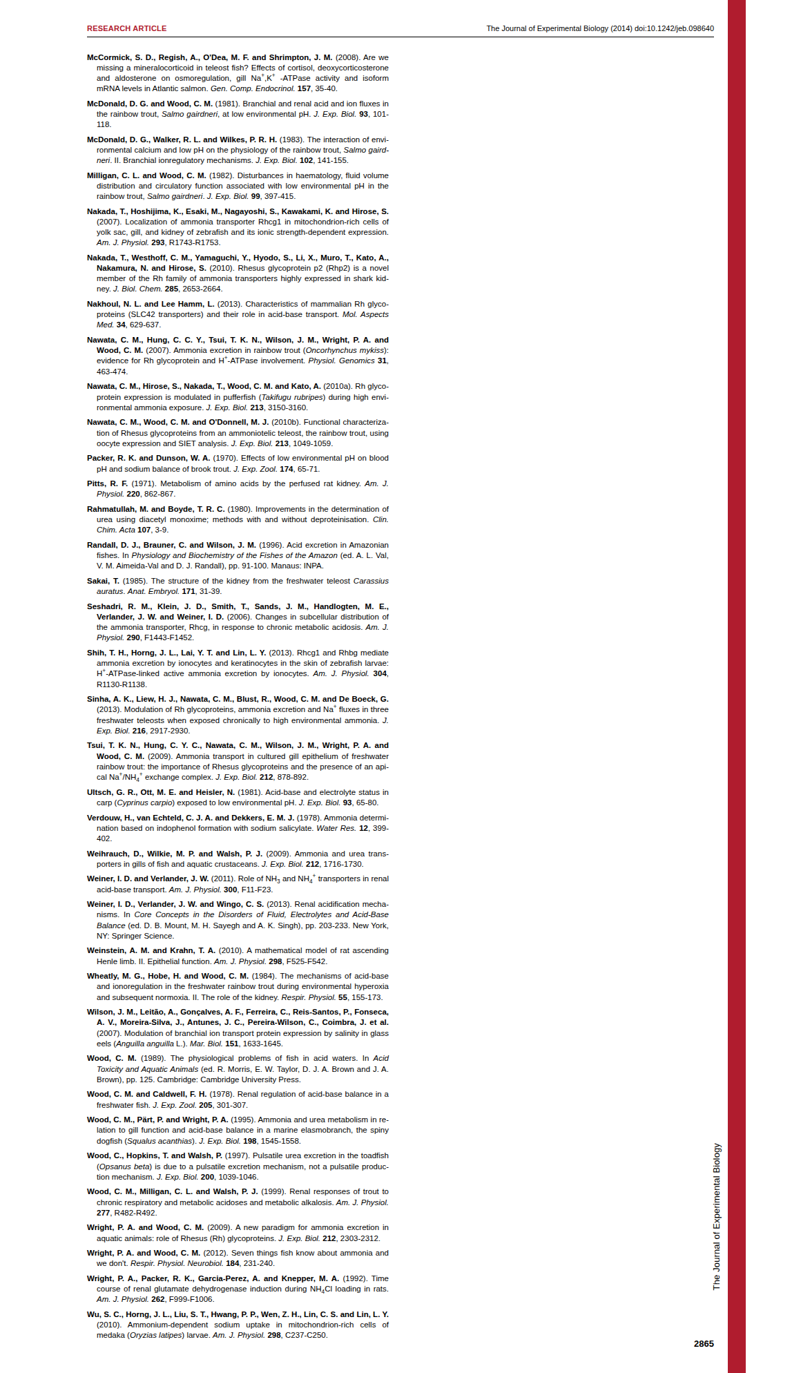The Journal of Experimental Biology
Research Article
The Journal of Experimental Biology (2014) doi:10.1242/jeb.098640
McCormick, S. D., Regish, A., O'Dea, M. F. and Shrimpton, J. M. (2008). Are we missing a mineralocorticoid in teleost fish? Effects of cortisol, deoxycorticosterone and aldosterone on osmoregulation, gill Na+,K+ -ATPase activity and isoform mRNA levels in Atlantic salmon. Gen. Comp. Endocrinol. 157, 35-40.
McDonald, D. G. and Wood, C. M. (1981). Branchial and renal acid and ion fluxes in the rainbow trout, Salmo gairdneri, at low environmental pH. J. Exp. Biol. 93, 101-118.
McDonald, D. G., Walker, R. L. and Wilkes, P. R. H. (1983). The interaction of environmental calcium and low pH on the physiology of the rainbow trout, Salmo gairdneri. II. Branchial ionregulatory mechanisms. J. Exp. Biol. 102, 141-155.
Milligan, C. L. and Wood, C. M. (1982). Disturbances in haematology, fluid volume distribution and circulatory function associated with low environmental pH in the rainbow trout, Salmo gairdneri. J. Exp. Biol. 99, 397-415.
Nakada, T., Hoshijima, K., Esaki, M., Nagayoshi, S., Kawakami, K. and Hirose, S. (2007). Localization of ammonia transporter Rhcg1 in mitochondrion-rich cells of yolk sac, gill, and kidney of zebrafish and its ionic strength-dependent expression. Am. J. Physiol. 293, R1743-R1753.
Nakada, T., Westhoff, C. M., Yamaguchi, Y., Hyodo, S., Li, X., Muro, T., Kato, A., Nakamura, N. and Hirose, S. (2010). Rhesus glycoprotein p2 (Rhp2) is a novel member of the Rh family of ammonia transporters highly expressed in shark kidney. J. Biol. Chem. 285, 2653-2664.
Nakhoul, N. L. and Lee Hamm, L. (2013). Characteristics of mammalian Rh glycoproteins (SLC42 transporters) and their role in acid-base transport. Mol. Aspects Med. 34, 629-637.
Nawata, C. M., Hung, C. C. Y., Tsui, T. K. N., Wilson, J. M., Wright, P. A. and Wood, C. M. (2007). Ammonia excretion in rainbow trout (Oncorhynchus mykiss): evidence for Rh glycoprotein and H+-ATPase involvement. Physiol. Genomics 31, 463-474.
Nawata, C. M., Hirose, S., Nakada, T., Wood, C. M. and Kato, A. (2010a). Rh glycoprotein expression is modulated in pufferfish (Takifugu rubripes) during high environmental ammonia exposure. J. Exp. Biol. 213, 3150-3160.
Nawata, C. M., Wood, C. M. and O'Donnell, M. J. (2010b). Functional characterization of Rhesus glycoproteins from an ammoniotelic teleost, the rainbow trout, using oocyte expression and SIET analysis. J. Exp. Biol. 213, 1049-1059.
Packer, R. K. and Dunson, W. A. (1970). Effects of low environmental pH on blood pH and sodium balance of brook trout. J. Exp. Zool. 174, 65-71.
Pitts, R. F. (1971). Metabolism of amino acids by the perfused rat kidney. Am. J. Physiol. 220, 862-867.
Rahmatullah, M. and Boyde, T. R. C. (1980). Improvements in the determination of urea using diacetyl monoxime; methods with and without deproteinisation. Clin. Chim. Acta 107, 3-9.
Randall, D. J., Brauner, C. and Wilson, J. M. (1996). Acid excretion in Amazonian fishes. In Physiology and Biochemistry of the Fishes of the Amazon (ed. A. L. Val, V. M. Aimeida-Val and D. J. Randall), pp. 91-100. Manaus: INPA.
Sakai, T. (1985). The structure of the kidney from the freshwater teleost Carassius auratus. Anat. Embryol. 171, 31-39.
Seshadri, R. M., Klein, J. D., Smith, T., Sands, J. M., Handlogten, M. E., Verlander, J. W. and Weiner, I. D. (2006). Changes in subcellular distribution of the ammonia transporter, Rhcg, in response to chronic metabolic acidosis. Am. J. Physiol. 290, F1443-F1452.
Shih, T. H., Horng, J. L., Lai, Y. T. and Lin, L. Y. (2013). Rhcg1 and Rhbg mediate ammonia excretion by ionocytes and keratinocytes in the skin of zebrafish larvae: H+-ATPase-linked active ammonia excretion by ionocytes. Am. J. Physiol. 304, R1130-R1138.
Sinha, A. K., Liew, H. J., Nawata, C. M., Blust, R., Wood, C. M. and De Boeck, G. (2013). Modulation of Rh glycoproteins, ammonia excretion and Na+ fluxes in three freshwater teleosts when exposed chronically to high environmental ammonia. J. Exp. Biol. 216, 2917-2930.
Tsui, T. K. N., Hung, C. Y. C., Nawata, C. M., Wilson, J. M., Wright, P. A. and Wood, C. M. (2009). Ammonia transport in cultured gill epithelium of freshwater rainbow trout: the importance of Rhesus glycoproteins and the presence of an apical Na+/NH4+ exchange complex. J. Exp. Biol. 212, 878-892.
Ultsch, G. R., Ott, M. E. and Heisler, N. (1981). Acid-base and electrolyte status in carp (Cyprinus carpio) exposed to low environmental pH. J. Exp. Biol. 93, 65-80.
Verdouw, H., van Echteld, C. J. A. and Dekkers, E. M. J. (1978). Ammonia determination based on indophenol formation with sodium salicylate. Water Res. 12, 399-402.
Weihrauch, D., Wilkie, M. P. and Walsh, P. J. (2009). Ammonia and urea transporters in gills of fish and aquatic crustaceans. J. Exp. Biol. 212, 1716-1730.
Weiner, I. D. and Verlander, J. W. (2011). Role of NH3 and NH4+ transporters in renal acid-base transport. Am. J. Physiol. 300, F11-F23.
Weiner, I. D., Verlander, J. W. and Wingo, C. S. (2013). Renal acidification mechanisms. In Core Concepts in the Disorders of Fluid, Electrolytes and Acid-Base Balance (ed. D. B. Mount, M. H. Sayegh and A. K. Singh), pp. 203-233. New York, NY: Springer Science.
Weinstein, A. M. and Krahn, T. A. (2010). A mathematical model of rat ascending Henle limb. II. Epithelial function. Am. J. Physiol. 298, F525-F542.
Wheatly, M. G., Hobe, H. and Wood, C. M. (1984). The mechanisms of acid-base and ionoregulation in the freshwater rainbow trout during environmental hyperoxia and subsequent normoxia. II. The role of the kidney. Respir. Physiol. 55, 155-173.
Wilson, J. M., Leitão, A., Gonçalves, A. F., Ferreira, C., Reis-Santos, P., Fonseca, A. V., Moreira-Silva, J., Antunes, J. C., Pereira-Wilson, C., Coimbra, J. et al. (2007). Modulation of branchial ion transport protein expression by salinity in glass eels (Anguilla anguilla L.). Mar. Biol. 151, 1633-1645.
Wood, C. M. (1989). The physiological problems of fish in acid waters. In Acid Toxicity and Aquatic Animals (ed. R. Morris, E. W. Taylor, D. J. A. Brown and J. A. Brown), pp. 125. Cambridge: Cambridge University Press.
Wood, C. M. and Caldwell, F. H. (1978). Renal regulation of acid-base balance in a freshwater fish. J. Exp. Zool. 205, 301-307.
Wood, C. M., Pärt, P. and Wright, P. A. (1995). Ammonia and urea metabolism in relation to gill function and acid-base balance in a marine elasmobranch, the spiny dogfish (Squalus acanthias). J. Exp. Biol. 198, 1545-1558.
Wood, C., Hopkins, T. and Walsh, P. (1997). Pulsatile urea excretion in the toadfish (Opsanus beta) is due to a pulsatile excretion mechanism, not a pulsatile production mechanism. J. Exp. Biol. 200, 1039-1046.
Wood, C. M., Milligan, C. L. and Walsh, P. J. (1999). Renal responses of trout to chronic respiratory and metabolic acidoses and metabolic alkalosis. Am. J. Physiol. 277, R482-R492.
Wright, P. A. and Wood, C. M. (2009). A new paradigm for ammonia excretion in aquatic animals: role of Rhesus (Rh) glycoproteins. J. Exp. Biol. 212, 2303-2312.
Wright, P. A. and Wood, C. M. (2012). Seven things fish know about ammonia and we don't. Respir. Physiol. Neurobiol. 184, 231-240.
Wright, P. A., Packer, R. K., Garcia-Perez, A. and Knepper, M. A. (1992). Time course of renal glutamate dehydrogenase induction during NH4Cl loading in rats. Am. J. Physiol. 262, F999-F1006.
Wu, S. C., Horng, J. L., Liu, S. T., Hwang, P. P., Wen, Z. H., Lin, C. S. and Lin, L. Y. (2010). Ammonium-dependent sodium uptake in mitochondrion-rich cells of medaka (Oryzias latipes) larvae. Am. J. Physiol. 298, C237-C250.
2865